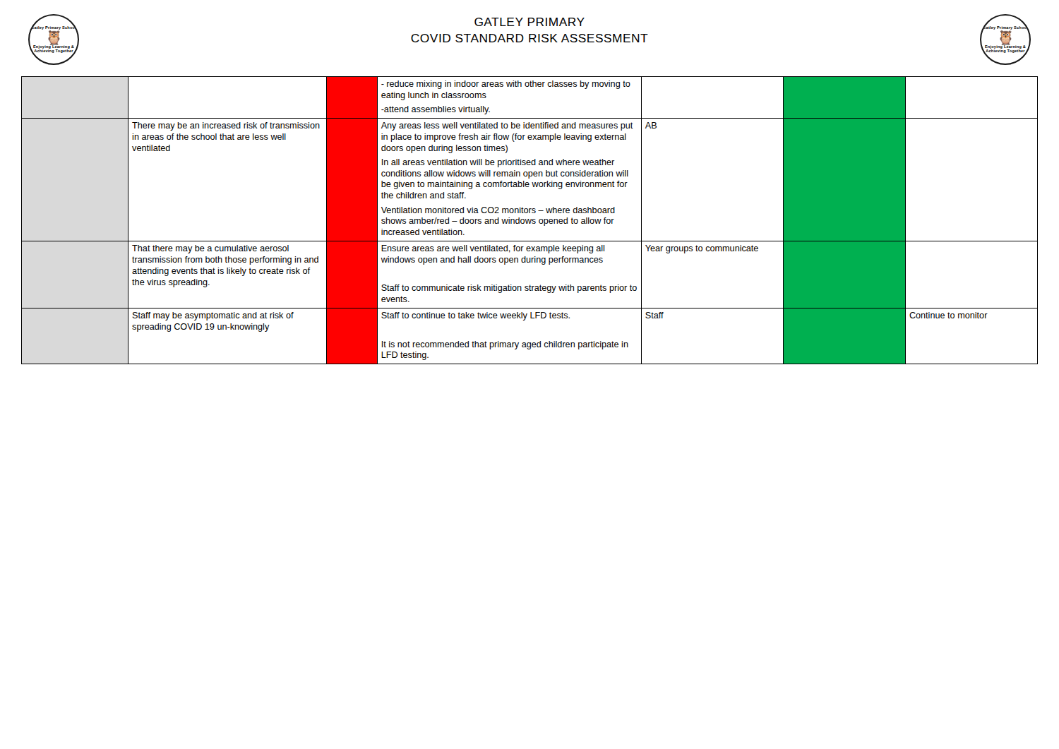Gatley Primary School
🦉
Enjoying Learning & Achieving Together
Gatley Primary School
🦉
Enjoying Learning & Achieving Together
Gatley Primary
Covid Standard Risk Assessment
| | | | - reduce mixing in indoor areas with other classes by moving to eating lunch in classrooms -attend assemblies virtually. | | | |
| | There may be an increased risk of transmission in areas of the school that are less well ventilated | | Any areas less well ventilated to be identified and measures put in place to improve fresh air flow (for example leaving external doors open during lesson times) In all areas ventilation will be prioritised and where weather conditions allow widows will remain open but consideration will be given to maintaining a comfortable working environment for the children and staff. Ventilation monitored via CO2 monitors – where dashboard shows amber/red – doors and windows opened to allow for increased ventilation. | AB | | |
| | That there may be a cumulative aerosol transmission from both those performing in and attending events that is likely to create risk of the virus spreading. | | Ensure areas are well ventilated, for example keeping all windows open and hall doors open during performances Staff to communicate risk mitigation strategy with parents prior to events. | Year groups to communicate | | |
| | Staff may be asymptomatic and at risk of spreading COVID 19 un-knowingly | | Staff to continue to take twice weekly LFD tests. It is not recommended that primary aged children participate in LFD testing. | Staff | | Continue to monitor |